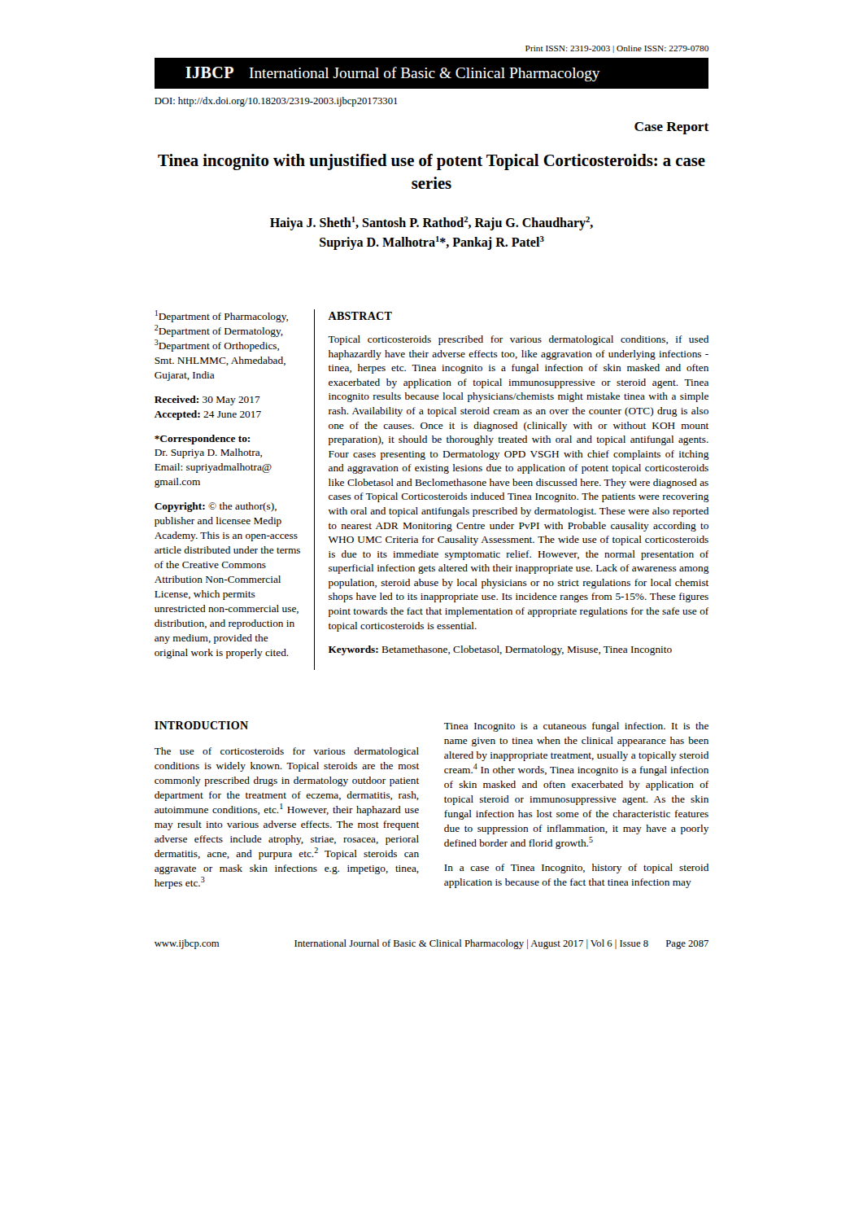Print ISSN: 2319-2003 | Online ISSN: 2279-0780
IJBCP International Journal of Basic & Clinical Pharmacology
DOI: http://dx.doi.org/10.18203/2319-2003.ijbcp20173301
Case Report
Tinea incognito with unjustified use of potent Topical Corticosteroids: a case series
Haiya J. Sheth1, Santosh P. Rathod2, Raju G. Chaudhary2,
Supriya D. Malhotra1*, Pankaj R. Patel3
1Department of Pharmacology,
2Department of Dermatology,
3Department of Orthopedics,
Smt. NHLMMC, Ahmedabad,
Gujarat, India
Received: 30 May 2017
Accepted: 24 June 2017
*Correspondence to:
Dr. Supriya D. Malhotra,
Email: supriyadmalhotra@
gmail.com
Copyright: © the author(s), publisher and licensee Medip Academy. This is an open-access article distributed under the terms of the Creative Commons Attribution Non-Commercial License, which permits unrestricted non-commercial use, distribution, and reproduction in any medium, provided the original work is properly cited.
ABSTRACT
Topical corticosteroids prescribed for various dermatological conditions, if used haphazardly have their adverse effects too, like aggravation of underlying infections - tinea, herpes etc. Tinea incognito is a fungal infection of skin masked and often exacerbated by application of topical immunosuppressive or steroid agent. Tinea incognito results because local physicians/chemists might mistake tinea with a simple rash. Availability of a topical steroid cream as an over the counter (OTC) drug is also one of the causes. Once it is diagnosed (clinically with or without KOH mount preparation), it should be thoroughly treated with oral and topical antifungal agents. Four cases presenting to Dermatology OPD VSGH with chief complaints of itching and aggravation of existing lesions due to application of potent topical corticosteroids like Clobetasol and Beclomethasone have been discussed here. They were diagnosed as cases of Topical Corticosteroids induced Tinea Incognito. The patients were recovering with oral and topical antifungals prescribed by dermatologist. These were also reported to nearest ADR Monitoring Centre under PvPI with Probable causality according to WHO UMC Criteria for Causality Assessment. The wide use of topical corticosteroids is due to its immediate symptomatic relief. However, the normal presentation of superficial infection gets altered with their inappropriate use. Lack of awareness among population, steroid abuse by local physicians or no strict regulations for local chemist shops have led to its inappropriate use. Its incidence ranges from 5-15%. These figures point towards the fact that implementation of appropriate regulations for the safe use of topical corticosteroids is essential.
Keywords: Betamethasone, Clobetasol, Dermatology, Misuse, Tinea Incognito
INTRODUCTION
The use of corticosteroids for various dermatological conditions is widely known. Topical steroids are the most commonly prescribed drugs in dermatology outdoor patient department for the treatment of eczema, dermatitis, rash, autoimmune conditions, etc.1 However, their haphazard use may result into various adverse effects. The most frequent adverse effects include atrophy, striae, rosacea, perioral dermatitis, acne, and purpura etc.2 Topical steroids can aggravate or mask skin infections e.g. impetigo, tinea, herpes etc.3
Tinea Incognito is a cutaneous fungal infection. It is the name given to tinea when the clinical appearance has been altered by inappropriate treatment, usually a topically steroid cream.4 In other words, Tinea incognito is a fungal infection of skin masked and often exacerbated by application of topical steroid or immunosuppressive agent. As the skin fungal infection has lost some of the characteristic features due to suppression of inflammation, it may have a poorly defined border and florid growth.5
In a case of Tinea Incognito, history of topical steroid application is because of the fact that tinea infection may
www.ijbcp.com
International Journal of Basic & Clinical Pharmacology | August 2017 | Vol 6 | Issue 8 Page 2087